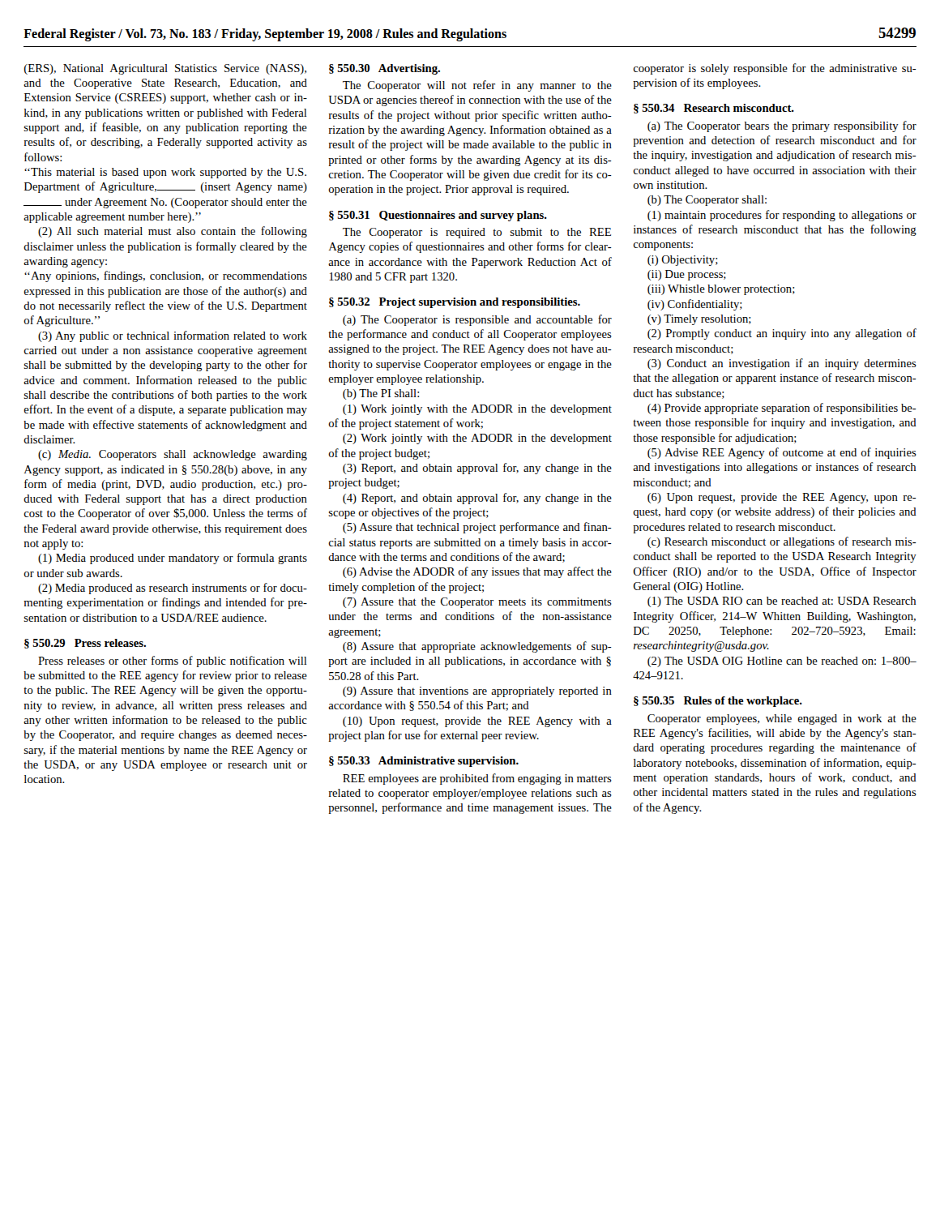Federal Register / Vol. 73, No. 183 / Friday, September 19, 2008 / Rules and Regulations
54299
(ERS), National Agricultural Statistics Service (NASS), and the Cooperative State Research, Education, and Extension Service (CSREES) support, whether cash or in-kind, in any publications written or published with Federal support and, if feasible, on any publication reporting the results of, or describing, a Federally supported activity as follows:
‘‘This material is based upon work supported by the U.S. Department of Agriculture, (insert Agency name) under Agreement No. (Cooperator should enter the applicable agreement number here).’’
(2) All such material must also contain the following disclaimer unless the publication is formally cleared by the awarding agency:
‘‘Any opinions, findings, conclusion, or recommendations expressed in this publication are those of the author(s) and do not necessarily reflect the view of the U.S. Department of Agriculture.’’
(3) Any public or technical information related to work carried out under a non assistance cooperative agreement shall be submitted by the developing party to the other for advice and comment. Information released to the public shall describe the contributions of both parties to the work effort. In the event of a dispute, a separate publication may be made with effective statements of acknowledgment and disclaimer.
(c) Media. Cooperators shall acknowledge awarding Agency support, as indicated in § 550.28(b) above, in any form of media (print, DVD, audio production, etc.) produced with Federal support that has a direct production cost to the Cooperator of over $5,000. Unless the terms of the Federal award provide otherwise, this requirement does not apply to:
(1) Media produced under mandatory or formula grants or under sub awards.
(2) Media produced as research instruments or for documenting experimentation or findings and intended for presentation or distribution to a USDA/REE audience.
§ 550.29 Press releases.
Press releases or other forms of public notification will be submitted to the REE agency for review prior to release to the public. The REE Agency will be given the opportunity to review, in advance, all written press releases and any other written information to be released to the public by the Cooperator, and require changes as deemed necessary, if the material mentions by name the REE Agency or the USDA, or any USDA employee or research unit or location.
§ 550.30 Advertising.
The Cooperator will not refer in any manner to the USDA or agencies thereof in connection with the use of the results of the project without prior specific written authorization by the awarding Agency. Information obtained as a result of the project will be made available to the public in printed or other forms by the awarding Agency at its discretion. The Cooperator will be given due credit for its cooperation in the project. Prior approval is required.
§ 550.31 Questionnaires and survey plans.
The Cooperator is required to submit to the REE Agency copies of questionnaires and other forms for clearance in accordance with the Paperwork Reduction Act of 1980 and 5 CFR part 1320.
§ 550.32 Project supervision and responsibilities.
(a) The Cooperator is responsible and accountable for the performance and conduct of all Cooperator employees assigned to the project. The REE Agency does not have authority to supervise Cooperator employees or engage in the employer employee relationship.
(b) The PI shall:
(1) Work jointly with the ADODR in the development of the project statement of work;
(2) Work jointly with the ADODR in the development of the project budget;
(3) Report, and obtain approval for, any change in the project budget;
(4) Report, and obtain approval for, any change in the scope or objectives of the project;
(5) Assure that technical project performance and financial status reports are submitted on a timely basis in accordance with the terms and conditions of the award;
(6) Advise the ADODR of any issues that may affect the timely completion of the project;
(7) Assure that the Cooperator meets its commitments under the terms and conditions of the non-assistance agreement;
(8) Assure that appropriate acknowledgements of support are included in all publications, in accordance with § 550.28 of this Part.
(9) Assure that inventions are appropriately reported in accordance with § 550.54 of this Part; and
(10) Upon request, provide the REE Agency with a project plan for use for external peer review.
§ 550.33 Administrative supervision.
REE employees are prohibited from engaging in matters related to cooperator employer/employee relations such as personnel, performance and time management issues. The cooperator is solely responsible for the administrative supervision of its employees.
§ 550.34 Research misconduct.
(a) The Cooperator bears the primary responsibility for prevention and detection of research misconduct and for the inquiry, investigation and adjudication of research misconduct alleged to have occurred in association with their own institution.
(b) The Cooperator shall:
(1) maintain procedures for responding to allegations or instances of research misconduct that has the following components:
(i) Objectivity;
(ii) Due process;
(iii) Whistle blower protection;
(iv) Confidentiality;
(v) Timely resolution;
(2) Promptly conduct an inquiry into any allegation of research misconduct;
(3) Conduct an investigation if an inquiry determines that the allegation or apparent instance of research misconduct has substance;
(4) Provide appropriate separation of responsibilities between those responsible for inquiry and investigation, and those responsible for adjudication;
(5) Advise REE Agency of outcome at end of inquiries and investigations into allegations or instances of research misconduct; and
(6) Upon request, provide the REE Agency, upon request, hard copy (or website address) of their policies and procedures related to research misconduct.
(c) Research misconduct or allegations of research misconduct shall be reported to the USDA Research Integrity Officer (RIO) and/or to the USDA, Office of Inspector General (OIG) Hotline.
(1) The USDA RIO can be reached at: USDA Research Integrity Officer, 214–W Whitten Building, Washington, DC 20250, Telephone: 202–720–5923, Email: researchintegrity@usda.gov.
(2) The USDA OIG Hotline can be reached on: 1–800–424–9121.
§ 550.35 Rules of the workplace.
Cooperator employees, while engaged in work at the REE Agency's facilities, will abide by the Agency's standard operating procedures regarding the maintenance of laboratory notebooks, dissemination of information, equipment operation standards, hours of work, conduct, and other incidental matters stated in the rules and regulations of the Agency.